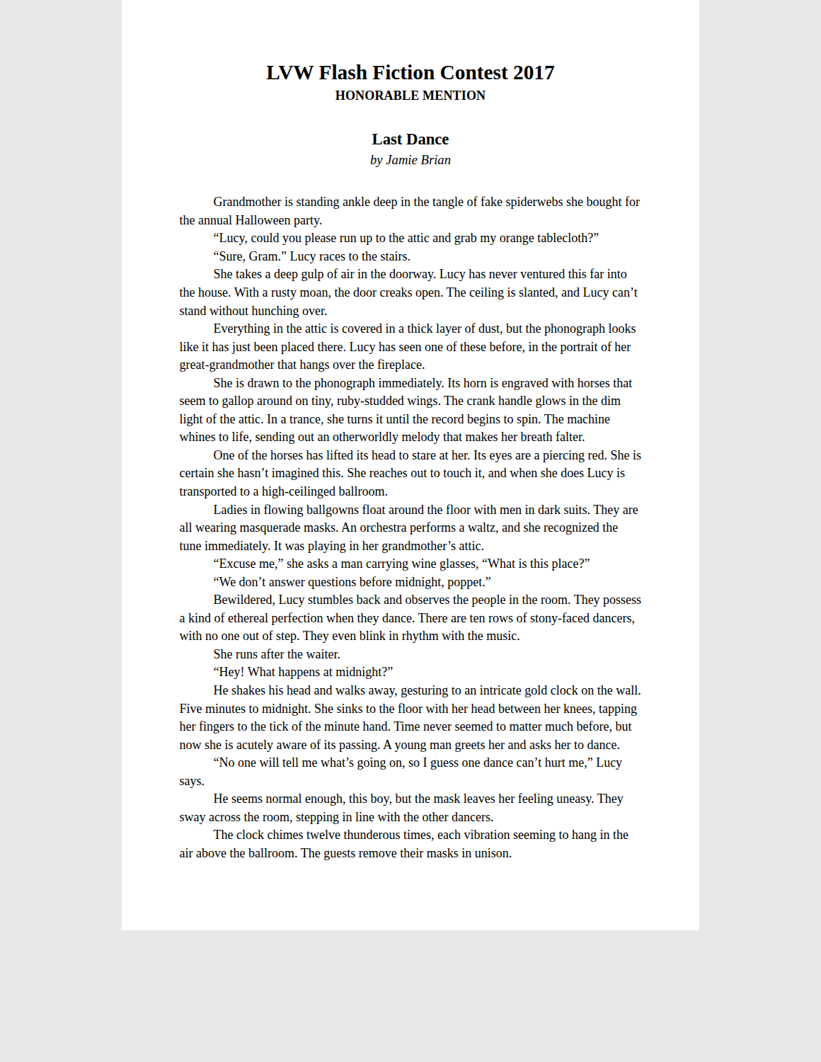LVW Flash Fiction Contest 2017
HONORABLE MENTION
Last Dance
by Jamie Brian
Grandmother is standing ankle deep in the tangle of fake spiderwebs she bought for the annual Halloween party.
“Lucy, could you please run up to the attic and grab my orange tablecloth?”
“Sure, Gram.” Lucy races to the stairs.
She takes a deep gulp of air in the doorway. Lucy has never ventured this far into the house. With a rusty moan, the door creaks open. The ceiling is slanted, and Lucy can’t stand without hunching over.
Everything in the attic is covered in a thick layer of dust, but the phonograph looks like it has just been placed there. Lucy has seen one of these before, in the portrait of her great-grandmother that hangs over the fireplace.
She is drawn to the phonograph immediately. Its horn is engraved with horses that seem to gallop around on tiny, ruby-studded wings. The crank handle glows in the dim light of the attic. In a trance, she turns it until the record begins to spin. The machine whines to life, sending out an otherworldly melody that makes her breath falter.
One of the horses has lifted its head to stare at her. Its eyes are a piercing red. She is certain she hasn’t imagined this. She reaches out to touch it, and when she does Lucy is transported to a high-ceilinged ballroom.
Ladies in flowing ballgowns float around the floor with men in dark suits. They are all wearing masquerade masks. An orchestra performs a waltz, and she recognized the tune immediately. It was playing in her grandmother’s attic.
“Excuse me,” she asks a man carrying wine glasses, “What is this place?”
“We don’t answer questions before midnight, poppet.”
Bewildered, Lucy stumbles back and observes the people in the room. They possess a kind of ethereal perfection when they dance. There are ten rows of stony-faced dancers, with no one out of step. They even blink in rhythm with the music.
She runs after the waiter.
“Hey! What happens at midnight?”
He shakes his head and walks away, gesturing to an intricate gold clock on the wall. Five minutes to midnight. She sinks to the floor with her head between her knees, tapping her fingers to the tick of the minute hand. Time never seemed to matter much before, but now she is acutely aware of its passing. A young man greets her and asks her to dance.
“No one will tell me what’s going on, so I guess one dance can’t hurt me,” Lucy says.
He seems normal enough, this boy, but the mask leaves her feeling uneasy. They sway across the room, stepping in line with the other dancers.
The clock chimes twelve thunderous times, each vibration seeming to hang in the air above the ballroom. The guests remove their masks in unison.